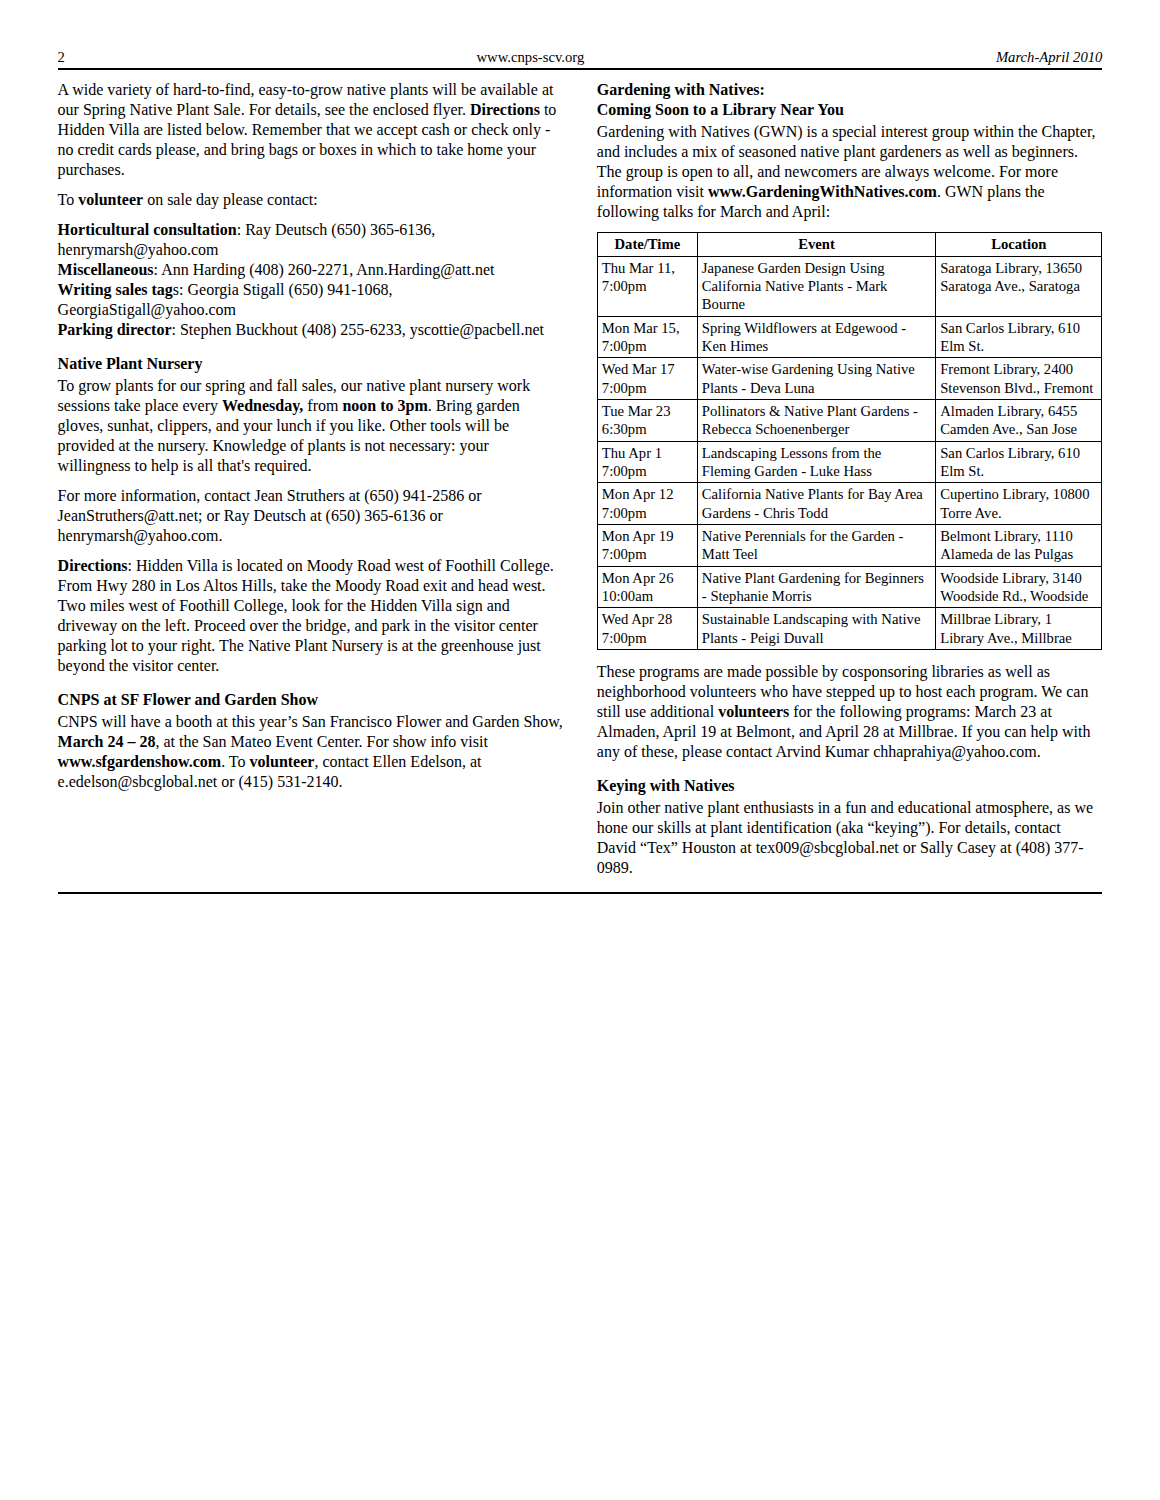2 www.cnps-scv.org March-April 2010
A wide variety of hard-to-find, easy-to-grow native plants will be available at our Spring Native Plant Sale. For details, see the enclosed flyer. Directions to Hidden Villa are listed below. Remember that we accept cash or check only - no credit cards please, and bring bags or boxes in which to take home your purchases.
To volunteer on sale day please contact:
Horticultural consultation: Ray Deutsch (650) 365-6136, henrymarsh@yahoo.com
Miscellaneous: Ann Harding (408) 260-2271, Ann.Harding@att.net
Writing sales tags: Georgia Stigall (650) 941-1068, GeorgiaStigall@yahoo.com
Parking director: Stephen Buckhout (408) 255-6233, yscottie@pacbell.net
Native Plant Nursery
To grow plants for our spring and fall sales, our native plant nursery work sessions take place every Wednesday, from noon to 3pm. Bring garden gloves, sunhat, clippers, and your lunch if you like. Other tools will be provided at the nursery. Knowledge of plants is not necessary: your willingness to help is all that's required.
For more information, contact Jean Struthers at (650) 941-2586 or JeanStruthers@att.net; or Ray Deutsch at (650) 365-6136 or henrymarsh@yahoo.com.
Directions: Hidden Villa is located on Moody Road west of Foothill College. From Hwy 280 in Los Altos Hills, take the Moody Road exit and head west. Two miles west of Foothill College, look for the Hidden Villa sign and driveway on the left. Proceed over the bridge, and park in the visitor center parking lot to your right. The Native Plant Nursery is at the greenhouse just beyond the visitor center.
CNPS at SF Flower and Garden Show
CNPS will have a booth at this year’s San Francisco Flower and Garden Show, March 24 – 28, at the San Mateo Event Center. For show info visit www.sfgardenshow.com. To volunteer, contact Ellen Edelson, at e.edelson@sbcglobal.net or (415) 531-2140.
Gardening with Natives:
Coming Soon to a Library Near You
Gardening with Natives (GWN) is a special interest group within the Chapter, and includes a mix of seasoned native plant gardeners as well as beginners. The group is open to all, and newcomers are always welcome. For more information visit www.GardeningWithNatives.com. GWN plans the following talks for March and April:
| Date/Time | Event | Location |
| --- | --- | --- |
| Thu Mar 11, 7:00pm | Japanese Garden Design Using California Native Plants - Mark Bourne | Saratoga Library, 13650 Saratoga Ave., Saratoga |
| Mon Mar 15, 7:00pm | Spring Wildflowers at Edgewood - Ken Himes | San Carlos Library, 610 Elm St. |
| Wed Mar 17 7:00pm | Water-wise Gardening Using Native Plants - Deva Luna | Fremont Library, 2400 Stevenson Blvd., Fremont |
| Tue Mar 23 6:30pm | Pollinators & Native Plant Gardens - Rebecca Schoenenberger | Almaden Library, 6455 Camden Ave., San Jose |
| Thu Apr 1 7:00pm | Landscaping Lessons from the Fleming Garden - Luke Hass | San Carlos Library, 610 Elm St. |
| Mon Apr 12 7:00pm | California Native Plants for Bay Area Gardens - Chris Todd | Cupertino Library, 10800 Torre Ave. |
| Mon Apr 19 7:00pm | Native Perennials for the Garden - Matt Teel | Belmont Library, 1110 Alameda de las Pulgas |
| Mon Apr 26 10:00am | Native Plant Gardening for Beginners - Stephanie Morris | Woodside Library, 3140 Woodside Rd., Woodside |
| Wed Apr 28 7:00pm | Sustainable Landscaping with Native Plants - Peigi Duvall | Millbrae Library, 1 Library Ave., Millbrae |
These programs are made possible by cosponsoring libraries as well as neighborhood volunteers who have stepped up to host each program. We can still use additional volunteers for the following programs: March 23 at Almaden, April 19 at Belmont, and April 28 at Millbrae. If you can help with any of these, please contact Arvind Kumar chhaprahiya@yahoo.com.
Keying with Natives
Join other native plant enthusiasts in a fun and educational atmosphere, as we hone our skills at plant identification (aka “keying”). For details, contact David “Tex” Houston at tex009@sbcglobal.net or Sally Casey at (408) 377-0989.